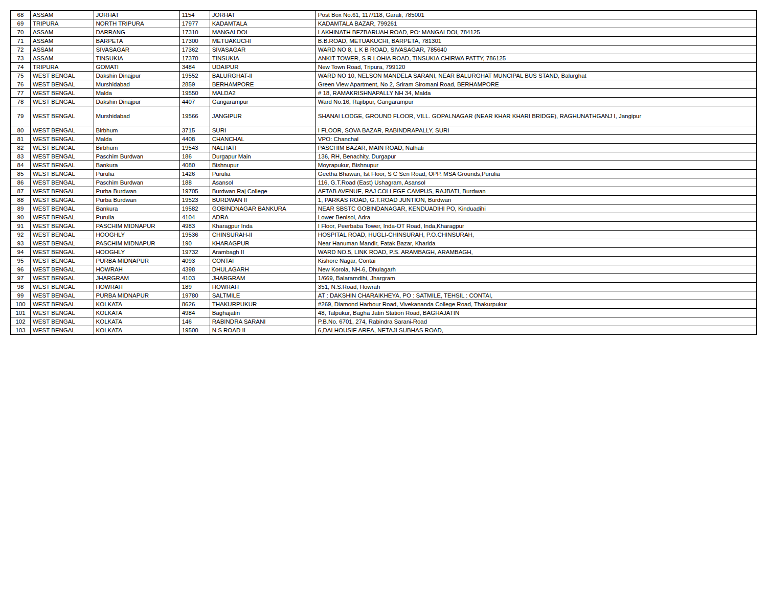| 68 | ASSAM | JORHAT | 1154 | JORHAT | Post Box No.61, 117/118, Garali, 785001 |
| 69 | TRIPURA | NORTH TRIPURA | 17977 | KADAMTALA | KADAMTALA BAZAR, 799261 |
| 70 | ASSAM | DARRANG | 17310 | MANGALDOI | LAKHINATH BEZBARUAH ROAD, PO: MANGALDOI, 784125 |
| 71 | ASSAM | BARPETA | 17300 | METUAKUCHI | B.B.ROAD, METUAKUCHI, BARPETA, 781301 |
| 72 | ASSAM | SIVASAGAR | 17362 | SIVASAGAR | WARD NO 8, L K B ROAD, SIVASAGAR, 785640 |
| 73 | ASSAM | TINSUKIA | 17370 | TINSUKIA | ANKIT TOWER, S R LOHIA ROAD, TINSUKIA CHIRWA PATTY, 786125 |
| 74 | TRIPURA | GOMATI | 3484 | UDAIPUR | New Town Road, Tripura, 799120 |
| 75 | WEST BENGAL | Dakshin Dinajpur | 19552 | BALURGHAT-II | WARD NO 10, NELSON MANDELA SARANI, NEAR BALURGHAT MUNCIPAL BUS STAND, Balurghat |
| 76 | WEST BENGAL | Murshidabad | 2859 | BERHAMPORE | Green View Apartment, No 2, Sriram Siromani Road, BERHAMPORE |
| 77 | WEST BENGAL | Malda | 19550 | MALDA2 | # 18, RAMAKRISHNAPALLY NH 34, Malda |
| 78 | WEST BENGAL | Dakshin Dinajpur | 4407 | Gangarampur | Ward No.16, Rajibpur, Gangarampur |
| 79 | WEST BENGAL | Murshidabad | 19566 | JANGIPUR | SHANAI LODGE, GROUND FLOOR, VILL. GOPALNAGAR (NEAR KHAR KHARI BRIDGE), RAGHUNATHGANJ I, Jangipur |
| 80 | WEST BENGAL | Birbhum | 3715 | SURI | I FLOOR, SOVA BAZAR, RABINDRAPALLY, SURI |
| 81 | WEST BENGAL | Malda | 4408 | CHANCHAL | VPO: Chanchal |
| 82 | WEST BENGAL | Birbhum | 19543 | NALHATI | PASCHIM BAZAR, MAIN ROAD, Nalhati |
| 83 | WEST BENGAL | Paschim Burdwan | 186 | Durgapur Main | 136, RH, Benachity, Durgapur |
| 84 | WEST BENGAL | Bankura | 4080 | Bishnupur | Moyrapukur, Bishnupur |
| 85 | WEST BENGAL | Purulia | 1426 | Purulia | Geetha Bhawan, Ist Floor, S C Sen Road, OPP. MSA Grounds,Purulia |
| 86 | WEST BENGAL | Paschim Burdwan | 188 | Asansol | 116, G.T.Road (East) Ushagram, Asansol |
| 87 | WEST BENGAL | Purba Burdwan | 19705 | Burdwan Raj College | AFTAB AVENUE, RAJ COLLEGE CAMPUS, RAJBATI, Burdwan |
| 88 | WEST BENGAL | Purba Burdwan | 19523 | BURDWAN II | 1, PARKAS ROAD, G.T.ROAD JUNTION, Burdwan |
| 89 | WEST BENGAL | Bankura | 19582 | GOBINDNAGAR BANKURA | NEAR SBSTC GOBINDANAGAR, KENDUADIHI PO, Kinduadihi |
| 90 | WEST BENGAL | Purulia | 4104 | ADRA | Lower Benisol, Adra |
| 91 | WEST BENGAL | PASCHIM MIDNAPUR | 4983 | Kharagpur Inda | I Floor, Peerbaba Tower, Inda-OT Road, Inda,Kharagpur |
| 92 | WEST BENGAL | HOOGHLY | 19536 | CHINSURAH-II | HOSPITAL ROAD, HUGLI-CHINSURAH, P.O.CHINSURAH, |
| 93 | WEST BENGAL | PASCHIM MIDNAPUR | 190 | KHARAGPUR | Near Hanuman Mandir, Fatak Bazar, Kharida |
| 94 | WEST BENGAL | HOOGHLY | 19732 | Arambagh II | WARD NO.5, LINK ROAD, P.S. ARAMBAGH, ARAMBAGH, |
| 95 | WEST BENGAL | PURBA MIDNAPUR | 4093 | CONTAI | Kishore Nagar, Contai |
| 96 | WEST BENGAL | HOWRAH | 4398 | DHULAGARH | New Korola, NH-6, Dhulagarh |
| 97 | WEST BENGAL | JHARGRAM | 4103 | JHARGRAM | 1/669, Balaramdihi, Jhargram |
| 98 | WEST BENGAL | HOWRAH | 189 | HOWRAH | 351, N.S.Road, Howrah |
| 99 | WEST BENGAL | PURBA MIDNAPUR | 19780 | SALTMILE | AT : DAKSHIN CHARAIKHEYA, PO : SATMILE, TEHSIL : CONTAI, |
| 100 | WEST BENGAL | KOLKATA | 8626 | THAKURPUKUR | #269, Diamond Harbour Road, Vivekananda College Road, Thakurpukur |
| 101 | WEST BENGAL | KOLKATA | 4984 | Baghajatin | 48, Talpukur, Bagha Jatin Station Road, BAGHAJATIN |
| 102 | WEST BENGAL | KOLKATA | 146 | RABINDRA SARANI | P.B.No. 6701, 274, Rabindra Sarani-Road |
| 103 | WEST BENGAL | KOLKATA | 19500 | N S ROAD II | 6,DALHOUSIE AREA, NETAJI SUBHAS ROAD, |